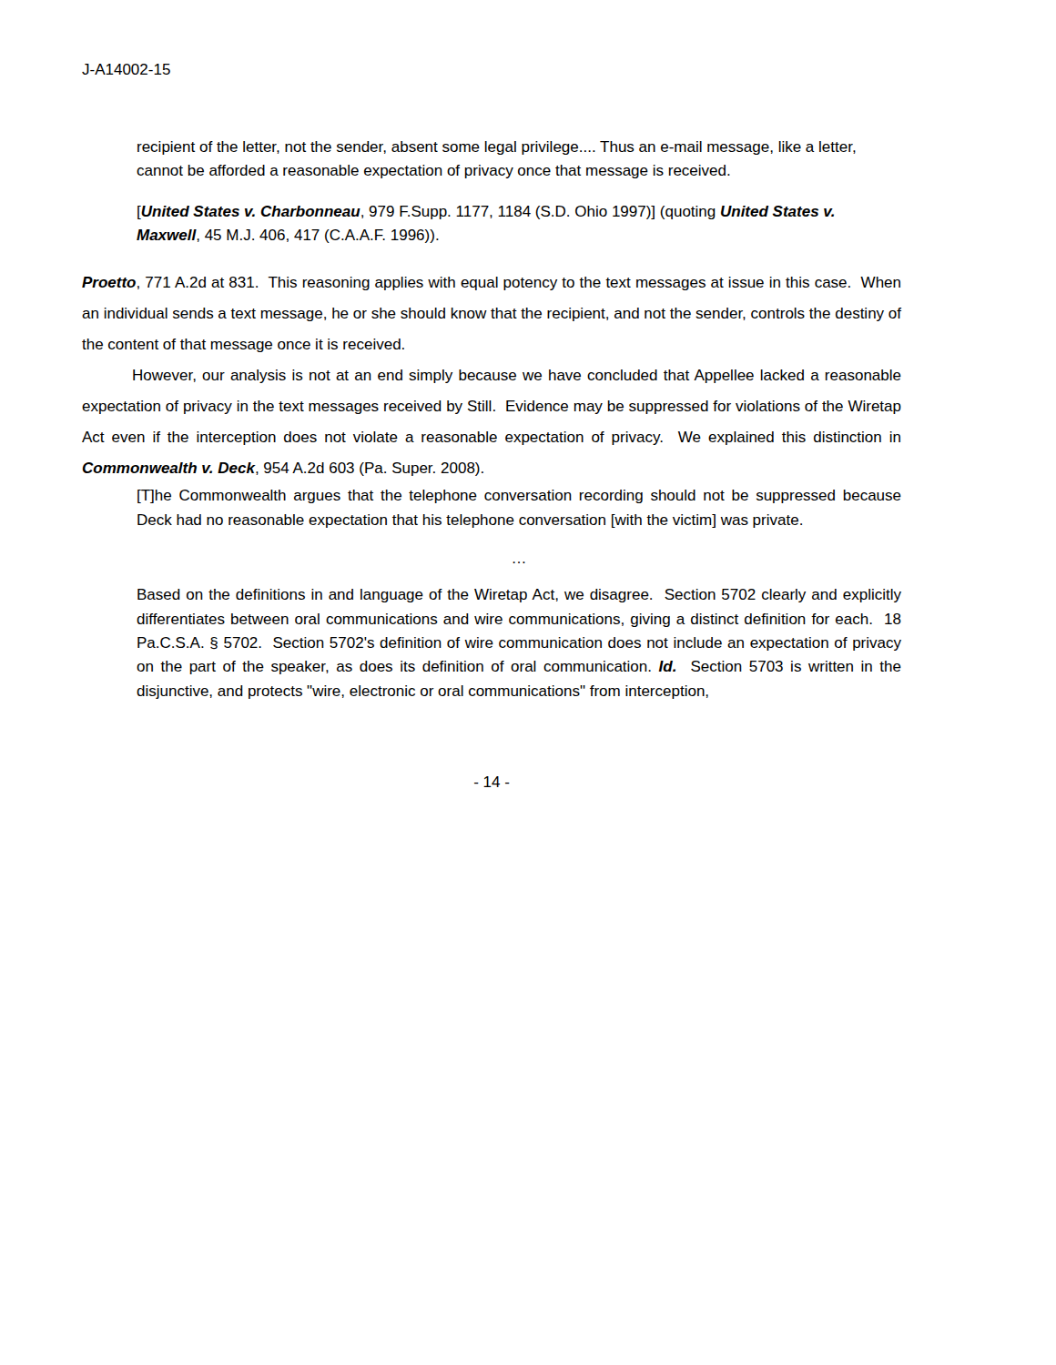J-A14002-15
recipient of the letter, not the sender, absent some legal privilege.... Thus an e-mail message, like a letter, cannot be afforded a reasonable expectation of privacy once that message is received.
[United States v. Charbonneau, 979 F.Supp. 1177, 1184 (S.D. Ohio 1997)] (quoting United States v. Maxwell, 45 M.J. 406, 417 (C.A.A.F. 1996)).
Proetto, 771 A.2d at 831. This reasoning applies with equal potency to the text messages at issue in this case. When an individual sends a text message, he or she should know that the recipient, and not the sender, controls the destiny of the content of that message once it is received.
However, our analysis is not at an end simply because we have concluded that Appellee lacked a reasonable expectation of privacy in the text messages received by Still. Evidence may be suppressed for violations of the Wiretap Act even if the interception does not violate a reasonable expectation of privacy. We explained this distinction in Commonwealth v. Deck, 954 A.2d 603 (Pa. Super. 2008).
[T]he Commonwealth argues that the telephone conversation recording should not be suppressed because Deck had no reasonable expectation that his telephone conversation [with the victim] was private.
…
Based on the definitions in and language of the Wiretap Act, we disagree. Section 5702 clearly and explicitly differentiates between oral communications and wire communications, giving a distinct definition for each. 18 Pa.C.S.A. § 5702. Section 5702's definition of wire communication does not include an expectation of privacy on the part of the speaker, as does its definition of oral communication. Id. Section 5703 is written in the disjunctive, and protects "wire, electronic or oral communications" from interception,
- 14 -